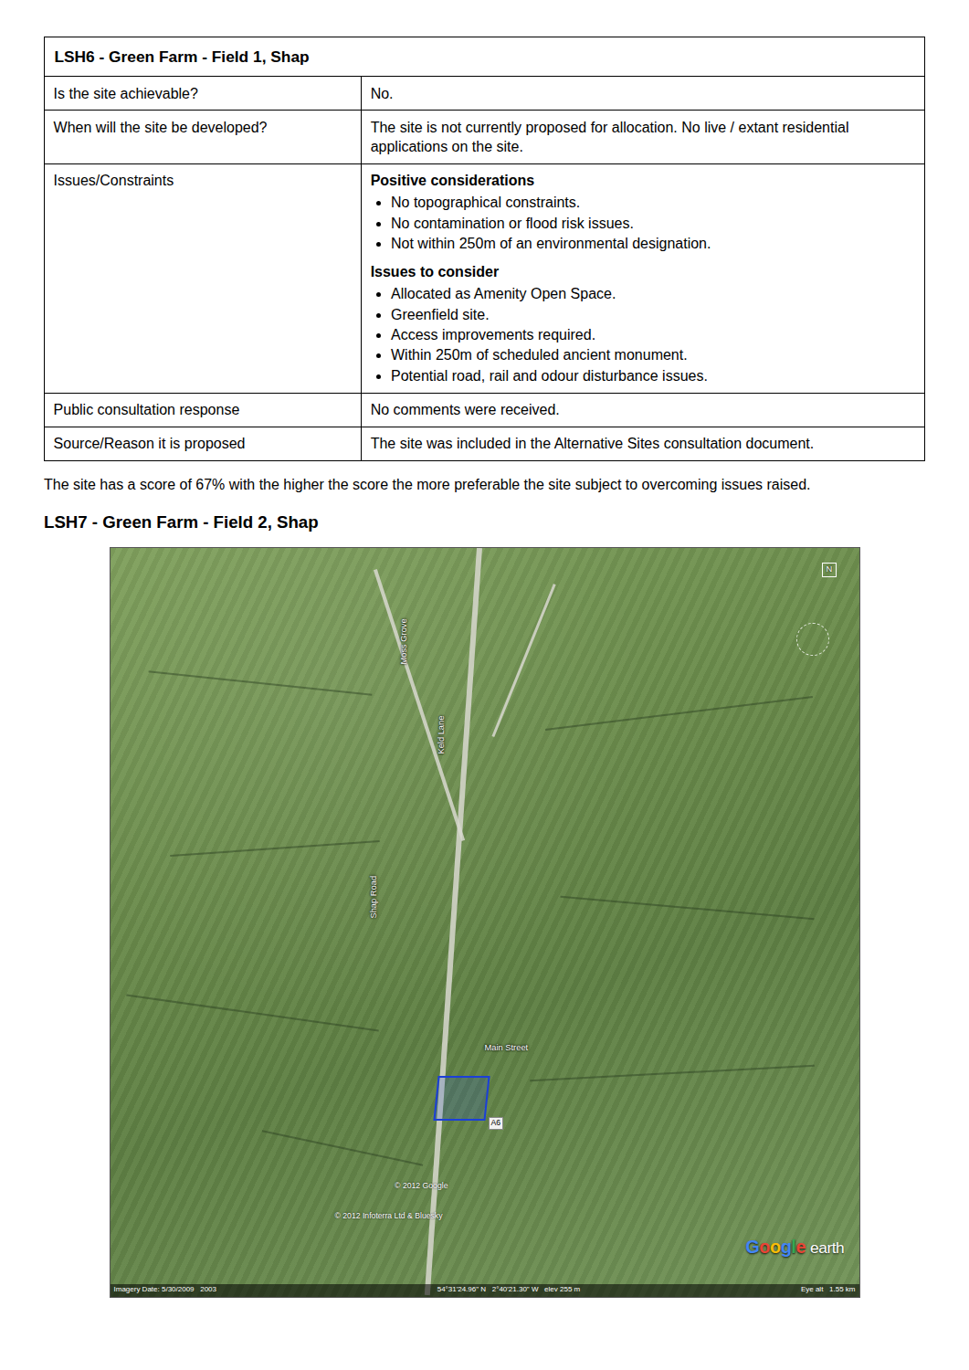| LSH6 - Green Farm - Field 1, Shap |
| --- |
| Is the site achievable? | No. |
| When will the site be developed? | The site is not currently proposed for allocation. No live / extant residential applications on the site. |
| Issues/Constraints | Positive considerations No topographical constraints. No contamination or flood risk issues. Not within 250m of an environmental designation. Issues to consider Allocated as Amenity Open Space. Greenfield site. Access improvements required. Within 250m of scheduled ancient monument. Potential road, rail and odour disturbance issues. |
| Public consultation response | No comments were received. |
| Source/Reason it is proposed | The site was included in the Alternative Sites consultation document. |
The site has a score of 67% with the higher the score the more preferable the site subject to overcoming issues raised.
LSH7 - Green Farm - Field 2, Shap
N
Moss Grove
Keld Lane
Shap Road
Main Street
A6
© 2012 Google
© 2012 Infoterra Ltd & Bluesky
Google earth
Imagery Date: 5/30/2009 2003
54°31'24.96" N 2°40'21.30" W elev 255 m
Eye alt 1.55 km